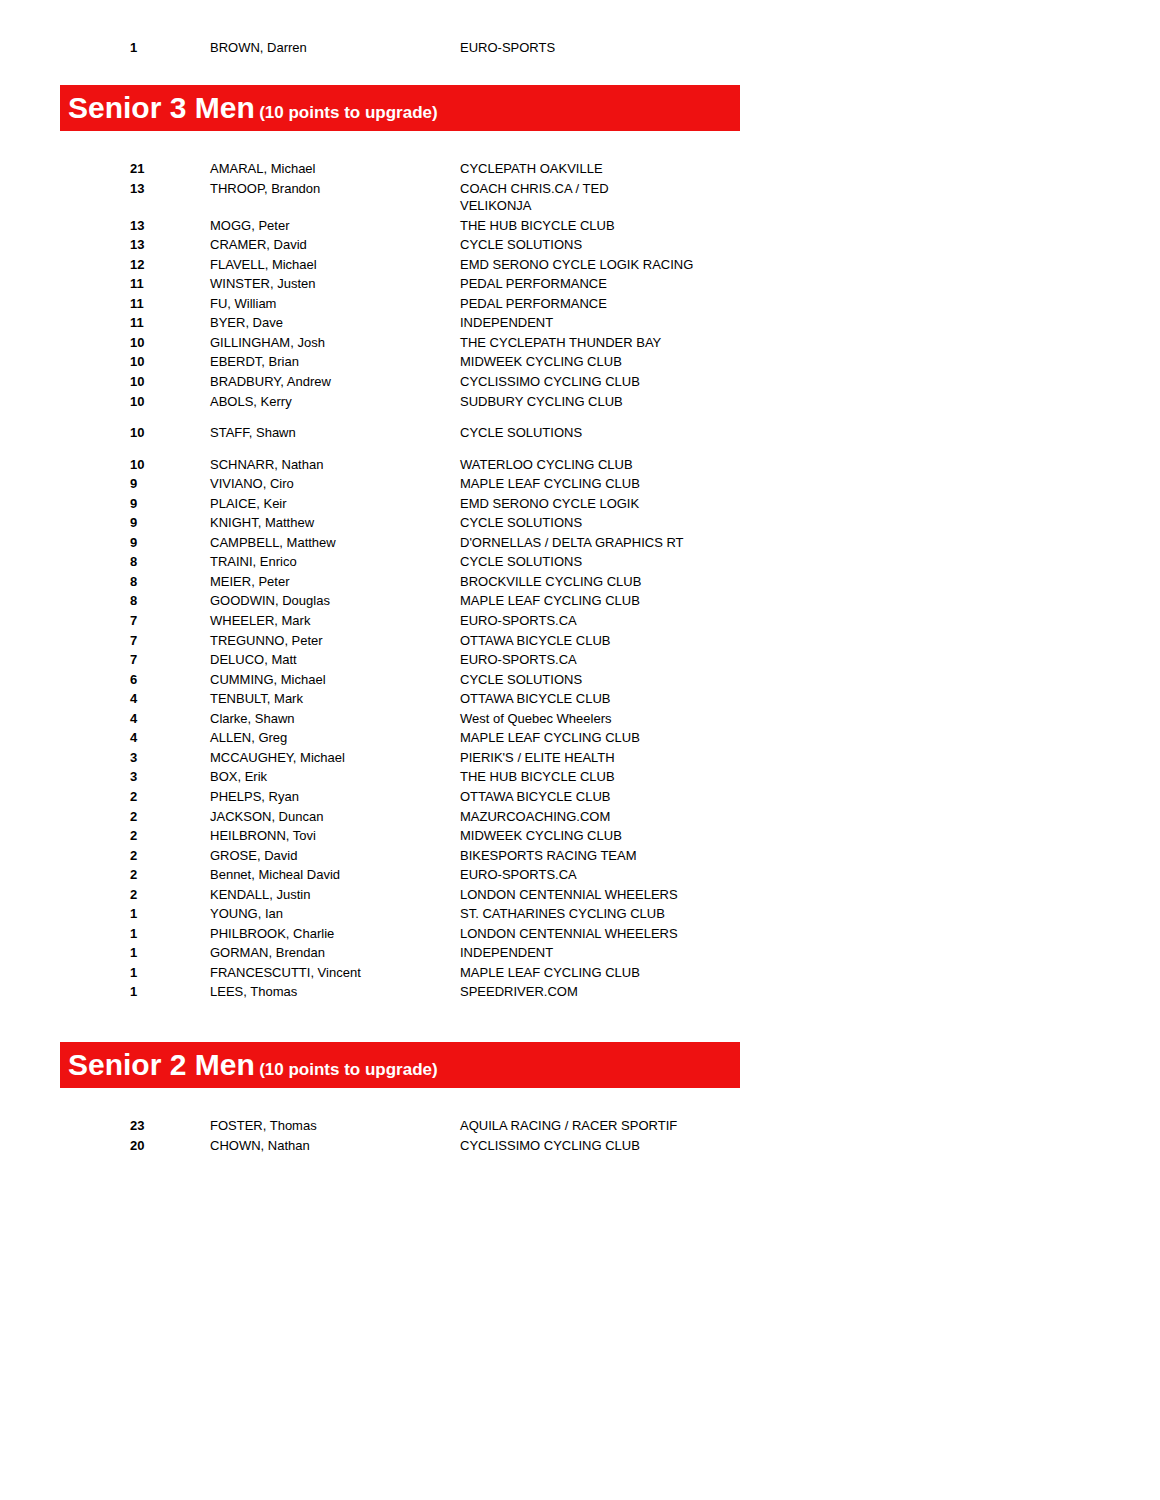1 BROWN, Darren EURO-SPORTS
Senior 3 Men
(10 points to upgrade)
| 21 | AMARAL, Michael | CYCLEPATH OAKVILLE |
| 13 | THROOP, Brandon | COACH CHRIS.CA / TED VELIKONJA |
| 13 | MOGG, Peter | THE HUB BICYCLE CLUB |
| 13 | CRAMER, David | CYCLE SOLUTIONS |
| 12 | FLAVELL, Michael | EMD SERONO CYCLE LOGIK RACING |
| 11 | WINSTER, Justen | PEDAL PERFORMANCE |
| 11 | FU, William | PEDAL PERFORMANCE |
| 11 | BYER, Dave | INDEPENDENT |
| 10 | GILLINGHAM, Josh | THE CYCLEPATH THUNDER BAY |
| 10 | EBERDT, Brian | MIDWEEK CYCLING CLUB |
| 10 | BRADBURY, Andrew | CYCLISSIMO CYCLING CLUB |
| 10 | ABOLS, Kerry | SUDBURY CYCLING CLUB |
| 10 | STAFF, Shawn | CYCLE SOLUTIONS |
| 10 | SCHNARR, Nathan | WATERLOO CYCLING CLUB |
| 9 | VIVIANO, Ciro | MAPLE LEAF CYCLING CLUB |
| 9 | PLAICE, Keir | EMD SERONO CYCLE LOGIK |
| 9 | KNIGHT, Matthew | CYCLE SOLUTIONS |
| 9 | CAMPBELL, Matthew | D'ORNELLAS / DELTA GRAPHICS RT |
| 8 | TRAINI, Enrico | CYCLE SOLUTIONS |
| 8 | MEIER, Peter | BROCKVILLE CYCLING CLUB |
| 8 | GOODWIN, Douglas | MAPLE LEAF CYCLING CLUB |
| 7 | WHEELER, Mark | EURO-SPORTS.CA |
| 7 | TREGUNNO, Peter | OTTAWA BICYCLE CLUB |
| 7 | DELUCO, Matt | EURO-SPORTS.CA |
| 6 | CUMMING, Michael | CYCLE SOLUTIONS |
| 4 | TENBULT, Mark | OTTAWA BICYCLE CLUB |
| 4 | Clarke, Shawn | West of Quebec Wheelers |
| 4 | ALLEN, Greg | MAPLE LEAF CYCLING CLUB |
| 3 | MCCAUGHEY, Michael | PIERIK'S / ELITE HEALTH |
| 3 | BOX, Erik | THE HUB BICYCLE CLUB |
| 2 | PHELPS, Ryan | OTTAWA BICYCLE CLUB |
| 2 | JACKSON, Duncan | MAZURCOACHING.COM |
| 2 | HEILBRONN, Tovi | MIDWEEK CYCLING CLUB |
| 2 | GROSE, David | BIKESPORTS RACING TEAM |
| 2 | Bennet, Micheal David | EURO-SPORTS.CA |
| 2 | KENDALL, Justin | LONDON CENTENNIAL WHEELERS |
| 1 | YOUNG, Ian | ST. CATHARINES CYCLING CLUB |
| 1 | PHILBROOK, Charlie | LONDON CENTENNIAL WHEELERS |
| 1 | GORMAN, Brendan | INDEPENDENT |
| 1 | FRANCESCUTTI, Vincent | MAPLE LEAF CYCLING CLUB |
| 1 | LEES, Thomas | SPEEDRIVER.COM |
Senior 2 Men
(10 points to upgrade)
| 23 | FOSTER, Thomas | AQUILA RACING / RACER SPORTIF |
| 20 | CHOWN, Nathan | CYCLISSIMO CYCLING CLUB |